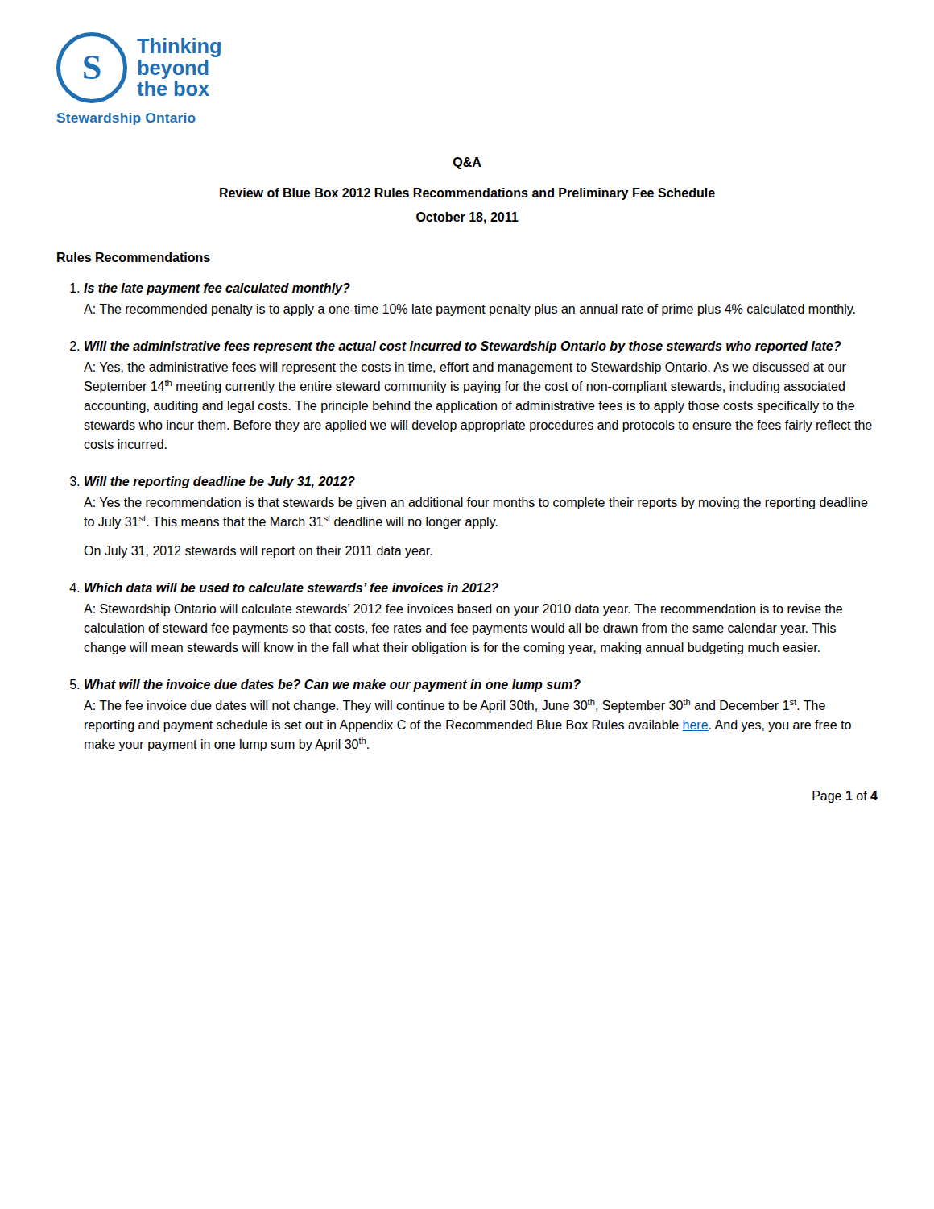Thinking
beyond
the box
Stewardship Ontario
Q&A
Review of Blue Box 2012 Rules Recommendations and Preliminary Fee Schedule
October 18, 2011
Rules Recommendations
Is the late payment fee calculated monthly?
A: The recommended penalty is to apply a one-time 10% late payment penalty plus an annual rate of prime plus 4% calculated monthly.
Will the administrative fees represent the actual cost incurred to Stewardship Ontario by those stewards who reported late?
A: Yes, the administrative fees will represent the costs in time, effort and management to Stewardship Ontario. As we discussed at our September 14th meeting currently the entire steward community is paying for the cost of non-compliant stewards, including associated accounting, auditing and legal costs. The principle behind the application of administrative fees is to apply those costs specifically to the stewards who incur them. Before they are applied we will develop appropriate procedures and protocols to ensure the fees fairly reflect the costs incurred.
Will the reporting deadline be July 31, 2012?
A: Yes the recommendation is that stewards be given an additional four months to complete their reports by moving the reporting deadline to July 31st. This means that the March 31st deadline will no longer apply.
On July 31, 2012 stewards will report on their 2011 data year.
Which data will be used to calculate stewards’ fee invoices in 2012?
A: Stewardship Ontario will calculate stewards’ 2012 fee invoices based on your 2010 data year. The recommendation is to revise the calculation of steward fee payments so that costs, fee rates and fee payments would all be drawn from the same calendar year. This change will mean stewards will know in the fall what their obligation is for the coming year, making annual budgeting much easier.
What will the invoice due dates be? Can we make our payment in one lump sum?
A: The fee invoice due dates will not change. They will continue to be April 30th, June 30th, September 30th and December 1st. The reporting and payment schedule is set out in Appendix C of the Recommended Blue Box Rules available here. And yes, you are free to make your payment in one lump sum by April 30th.
Page 1 of 4